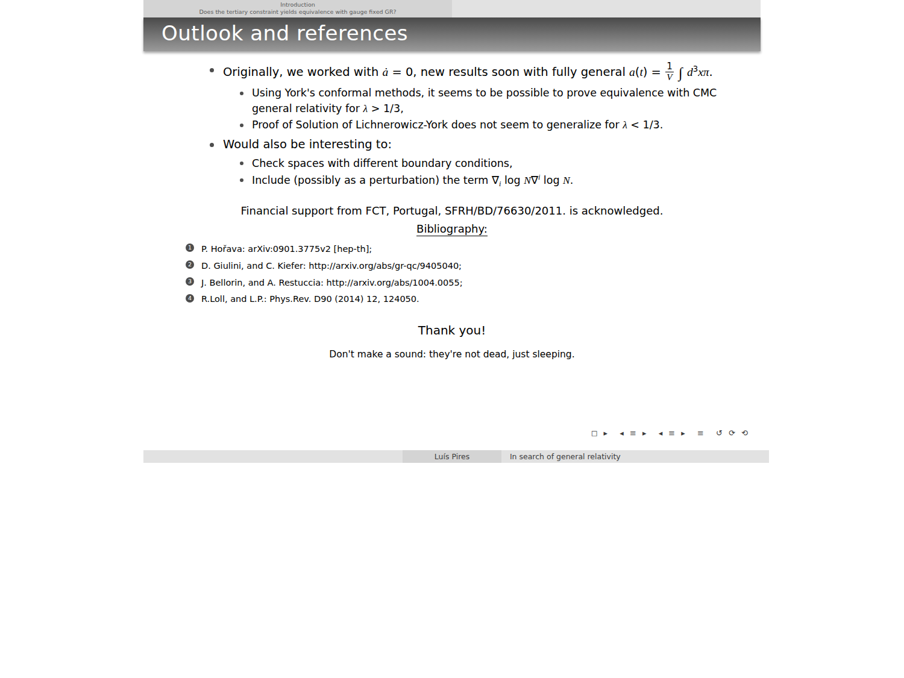Introduction Does the tertiary constraint yields equivalence with gauge fixed GR?
Outlook and references
Originally, we worked with ȧ = 0, new results soon with fully general a(t) = 1 V ∫ d3xπ.
Using York's conformal methods, it seems to be possible to prove equivalence with CMC general relativity for λ > 1/3,
Proof of Solution of Lichnerowicz-York does not seem to generalize for λ < 1/3.
Would also be interesting to:
Check spaces with different boundary conditions,
Include (possibly as a perturbation) the term ∇i log N∇i log N.
Financial support from FCT, Portugal, SFRH/BD/76630/2011. is acknowledged.
Bibliography:
P. Hořava: arXiv:0901.3775v2 [hep-th];
D. Giulini, and C. Kiefer: http://arxiv.org/abs/gr-qc/9405040;
J. Bellorin, and A. Restuccia: http://arxiv.org/abs/1004.0055;
R.Loll, and L.P.: Phys.Rev. D90 (2014) 12, 124050.
Thank you!
Don't make a sound: they're not dead, just sleeping.
◻ ▸ ◂ ≡ ▸ ◂ ≡ ▸ ≡ ↺ ⟳ ⟲
Luís Pires
In search of general relativity